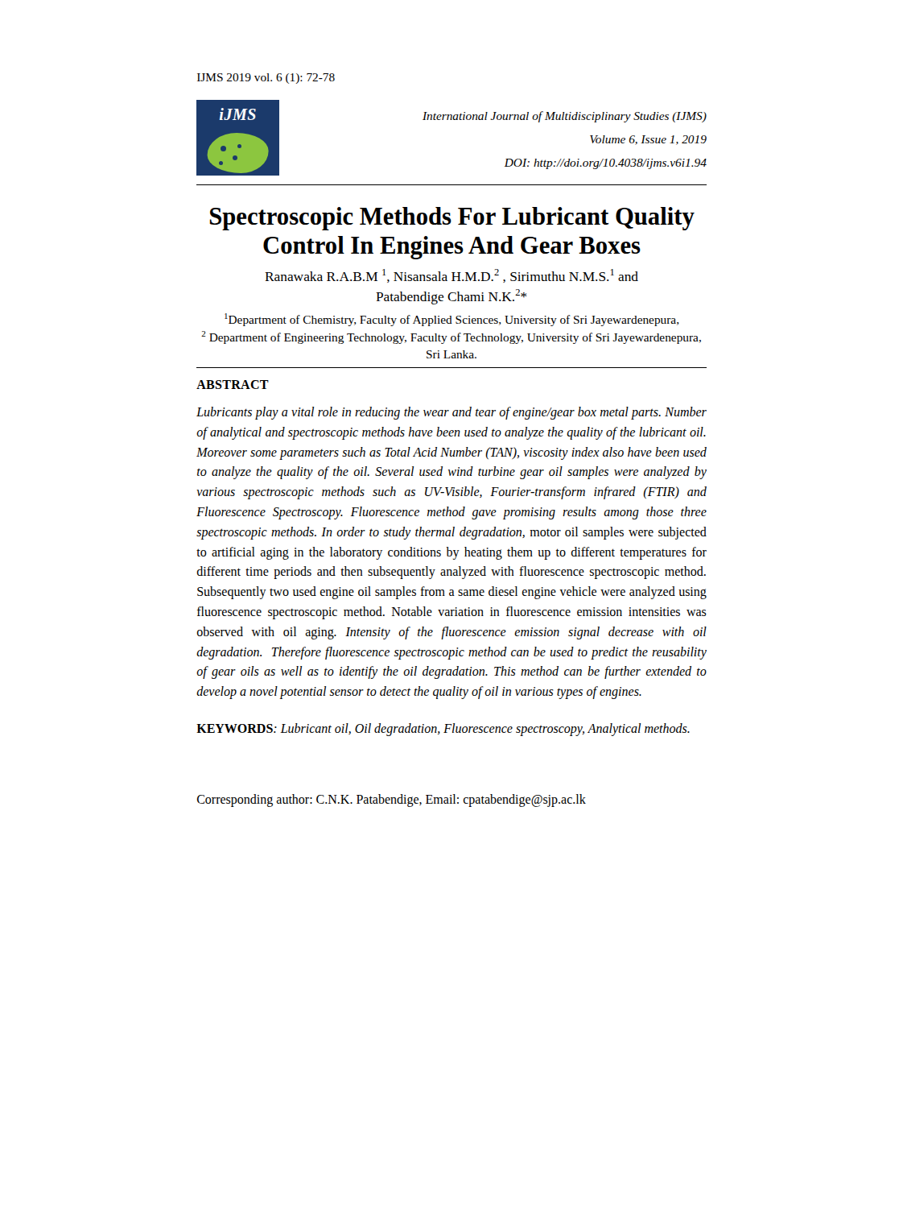IJMS 2019 vol. 6 (1): 72-78
iJMS
International Journal of Multidisciplinary Studies (IJMS)
Volume 6, Issue 1, 2019
DOI: http://doi.org/10.4038/ijms.v6i1.94
Spectroscopic Methods For Lubricant Quality Control In Engines And Gear Boxes
Ranawaka R.A.B.M 1, Nisansala H.M.D.2 , Sirimuthu N.M.S.1 and
Patabendige Chami N.K.2*
1Department of Chemistry, Faculty of Applied Sciences, University of Sri Jayewardenepura,
2 Department of Engineering Technology, Faculty of Technology, University of Sri Jayewardenepura,
Sri Lanka.
ABSTRACT
Lubricants play a vital role in reducing the wear and tear of engine/gear box metal parts. Number of analytical and spectroscopic methods have been used to analyze the quality of the lubricant oil. Moreover some parameters such as Total Acid Number (TAN), viscosity index also have been used to analyze the quality of the oil. Several used wind turbine gear oil samples were analyzed by various spectroscopic methods such as UV-Visible, Fourier-transform infrared (FTIR) and Fluorescence Spectroscopy. Fluorescence method gave promising results among those three spectroscopic methods. In order to study thermal degradation, motor oil samples were subjected to artificial aging in the laboratory conditions by heating them up to different temperatures for different time periods and then subsequently analyzed with fluorescence spectroscopic method. Subsequently two used engine oil samples from a same diesel engine vehicle were analyzed using fluorescence spectroscopic method. Notable variation in fluorescence emission intensities was observed with oil aging. Intensity of the fluorescence emission signal decrease with oil degradation. Therefore fluorescence spectroscopic method can be used to predict the reusability of gear oils as well as to identify the oil degradation. This method can be further extended to develop a novel potential sensor to detect the quality of oil in various types of engines.
KEYWORDS: Lubricant oil, Oil degradation, Fluorescence spectroscopy, Analytical methods.
Corresponding author: C.N.K. Patabendige, Email: cpatabendige@sjp.ac.lk